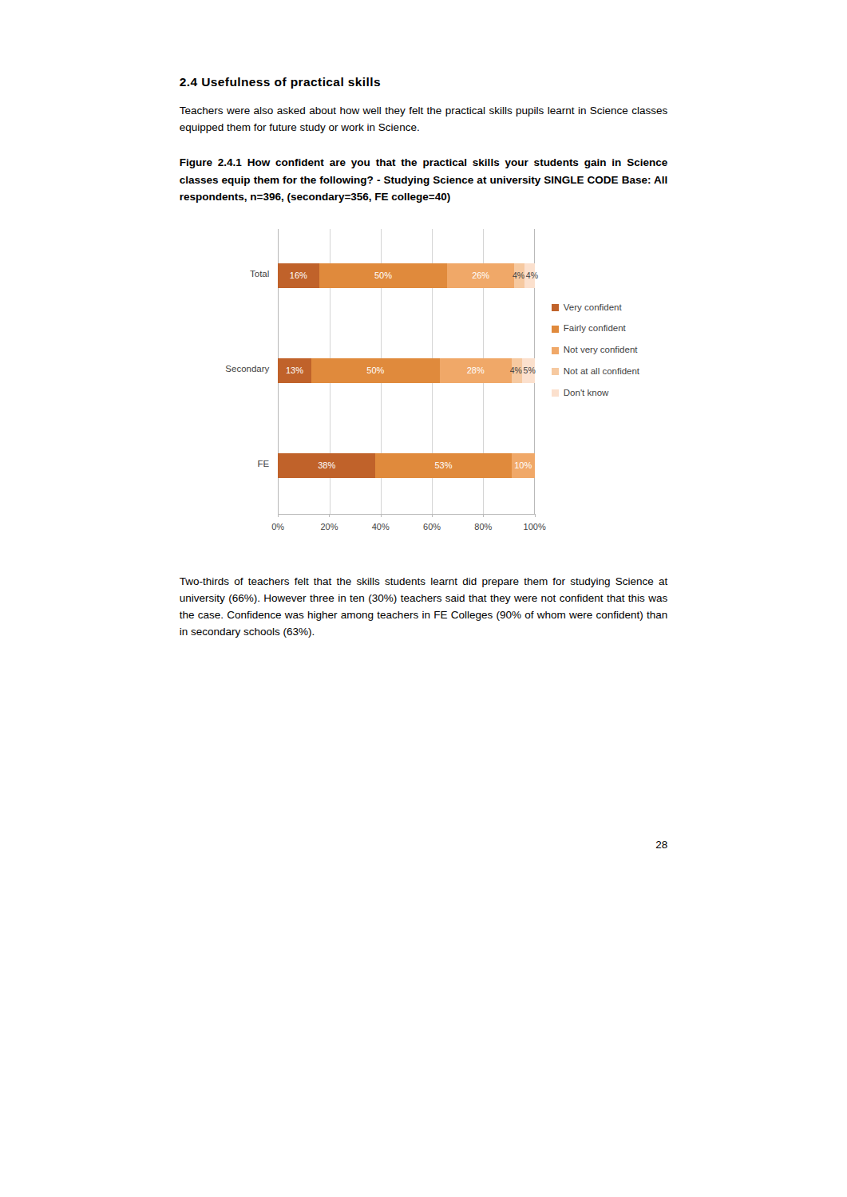2.4 Usefulness of practical skills
Teachers were also asked about how well they felt the practical skills pupils learnt in Science classes equipped them for future study or work in Science.
Figure 2.4.1 How confident are you that the practical skills your students gain in Science classes equip them for the following? - Studying Science at university SINGLE CODE Base: All respondents, n=396, (secondary=356, FE college=40)
Total
16%
50%
26%
4%
4%
Secondary
13%
50%
28%
4%
5%
FE
38%
53%
10%
0% 20% 40% 60% 80% 100%
Very confident
Fairly confident
Not very confident
Not at all confident
Don't know
Two-thirds of teachers felt that the skills students learnt did prepare them for studying Science at university (66%). However three in ten (30%) teachers said that they were not confident that this was the case. Confidence was higher among teachers in FE Colleges (90% of whom were confident) than in secondary schools (63%).
28